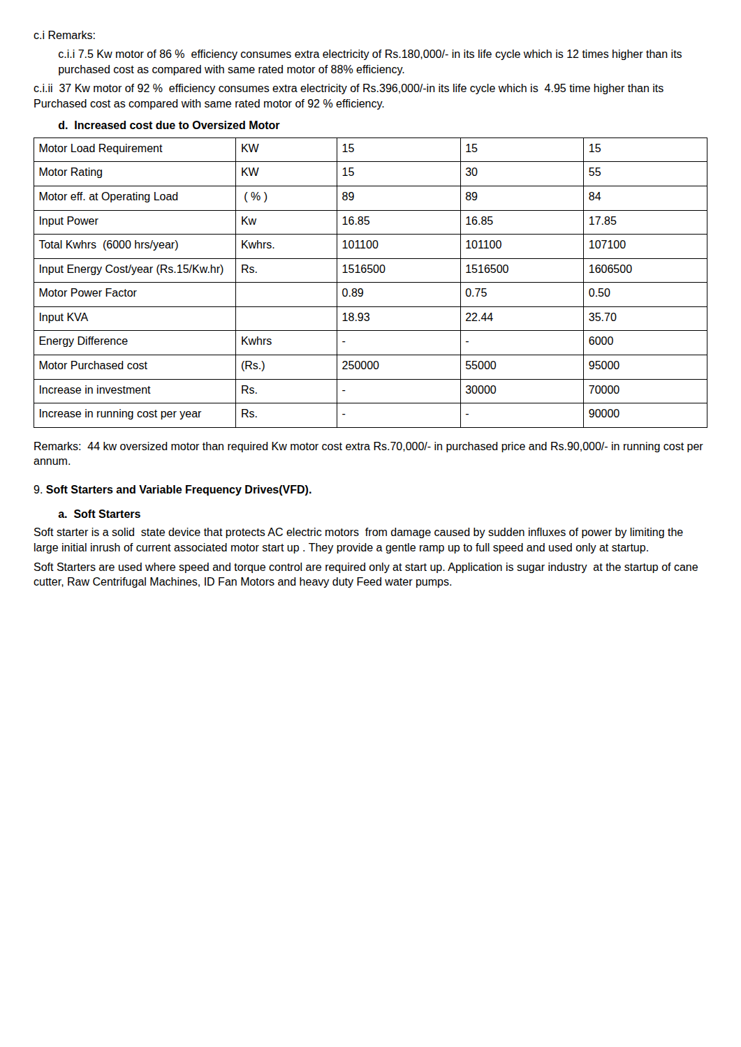c.i Remarks:
c.i.i 7.5 Kw motor of 86 % efficiency consumes extra electricity of Rs.180,000/- in its life cycle which is 12 times higher than its purchased cost as compared with same rated motor of 88% efficiency.
c.i.ii 37 Kw motor of 92 % efficiency consumes extra electricity of Rs.396,000/-in its life cycle which is 4.95 time higher than its Purchased cost as compared with same rated motor of 92 % efficiency.
d. Increased cost due to Oversized Motor
| Motor Load Requirement | KW | 15 | 15 | 15 |
| Motor Rating | KW | 15 | 30 | 55 |
| Motor eff. at Operating Load | ( % ) | 89 | 89 | 84 |
| Input Power | Kw | 16.85 | 16.85 | 17.85 |
| Total Kwhrs (6000 hrs/year) | Kwhrs. | 101100 | 101100 | 107100 |
| Input Energy Cost/year (Rs.15/Kw.hr) | Rs. | 1516500 | 1516500 | 1606500 |
| Motor Power Factor | | 0.89 | 0.75 | 0.50 |
| Input KVA | | 18.93 | 22.44 | 35.70 |
| Energy Difference | Kwhrs | - | - | 6000 |
| Motor Purchased cost | (Rs.) | 250000 | 55000 | 95000 |
| Increase in investment | Rs. | - | 30000 | 70000 |
| Increase in running cost per year | Rs. | - | - | 90000 |
Remarks: 44 kw oversized motor than required Kw motor cost extra Rs.70,000/- in purchased price and Rs.90,000/- in running cost per annum.
9. Soft Starters and Variable Frequency Drives(VFD).
a. Soft Starters
Soft starter is a solid state device that protects AC electric motors from damage caused by sudden influxes of power by limiting the large initial inrush of current associated motor start up . They provide a gentle ramp up to full speed and used only at startup.
Soft Starters are used where speed and torque control are required only at start up. Application is sugar industry at the startup of cane cutter, Raw Centrifugal Machines, ID Fan Motors and heavy duty Feed water pumps.